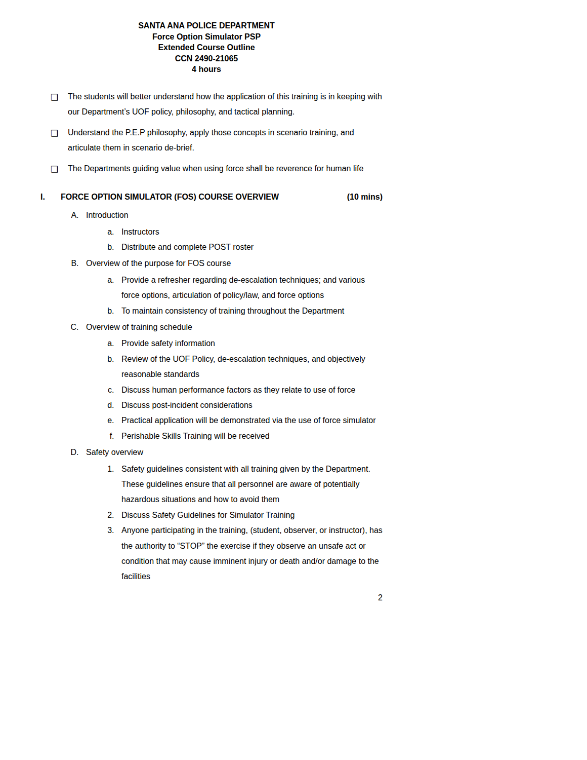SANTA ANA POLICE DEPARTMENT
Force Option Simulator PSP
Extended Course Outline
CCN 2490-21065
4 hours
The students will better understand how the application of this training is in keeping with our Department’s UOF policy, philosophy, and tactical planning.
Understand the P.E.P philosophy, apply those concepts in scenario training, and articulate them in scenario de-brief.
The Departments guiding value when using force shall be reverence for human life
I. FORCE OPTION SIMULATOR (FOS) COURSE OVERVIEW (10 mins)
Introduction
Instructors
Distribute and complete POST roster
Overview of the purpose for FOS course
Provide a refresher regarding de-escalation techniques; and various force options, articulation of policy/law, and force options
To maintain consistency of training throughout the Department
Overview of training schedule
Provide safety information
Review of the UOF Policy, de-escalation techniques, and objectively reasonable standards
Discuss human performance factors as they relate to use of force
Discuss post-incident considerations
Practical application will be demonstrated via the use of force simulator
Perishable Skills Training will be received
Safety overview
Safety guidelines consistent with all training given by the Department. These guidelines ensure that all personnel are aware of potentially hazardous situations and how to avoid them
Discuss Safety Guidelines for Simulator Training
Anyone participating in the training, (student, observer, or instructor), has the authority to “STOP” the exercise if they observe an unsafe act or condition that may cause imminent injury or death and/or damage to the facilities
2